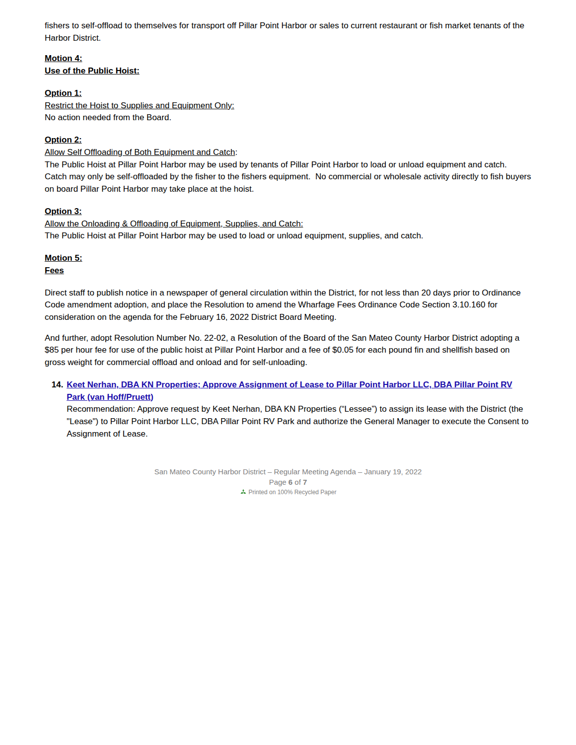fishers to self-offload to themselves for transport off Pillar Point Harbor or sales to current restaurant or fish market tenants of the Harbor District.
Motion 4:
Use of the Public Hoist:
Option 1:
Restrict the Hoist to Supplies and Equipment Only:
No action needed from the Board.
Option 2:
Allow Self Offloading of Both Equipment and Catch:
The Public Hoist at Pillar Point Harbor may be used by tenants of Pillar Point Harbor to load or unload equipment and catch. Catch may only be self-offloaded by the fisher to the fishers equipment. No commercial or wholesale activity directly to fish buyers on board Pillar Point Harbor may take place at the hoist.
Option 3:
Allow the Onloading & Offloading of Equipment, Supplies, and Catch:
The Public Hoist at Pillar Point Harbor may be used to load or unload equipment, supplies, and catch.
Motion 5:
Fees
Direct staff to publish notice in a newspaper of general circulation within the District, for not less than 20 days prior to Ordinance Code amendment adoption, and place the Resolution to amend the Wharfage Fees Ordinance Code Section 3.10.160 for consideration on the agenda for the February 16, 2022 District Board Meeting.
And further, adopt Resolution Number No. 22-02, a Resolution of the Board of the San Mateo County Harbor District adopting a $85 per hour fee for use of the public hoist at Pillar Point Harbor and a fee of $0.05 for each pound fin and shellfish based on gross weight for commercial offload and onload and for self-unloading.
14.
Keet Nerhan, DBA KN Properties; Approve Assignment of Lease to Pillar Point Harbor LLC, DBA Pillar Point RV Park (van Hoff/Pruett)
Recommendation: Approve request by Keet Nerhan, DBA KN Properties (“Lessee”) to assign its lease with the District (the "Lease") to Pillar Point Harbor LLC, DBA Pillar Point RV Park and authorize the General Manager to execute the Consent to Assignment of Lease.
San Mateo County Harbor District – Regular Meeting Agenda – January 19, 2022
Page 6 of 7
Printed on 100% Recycled Paper